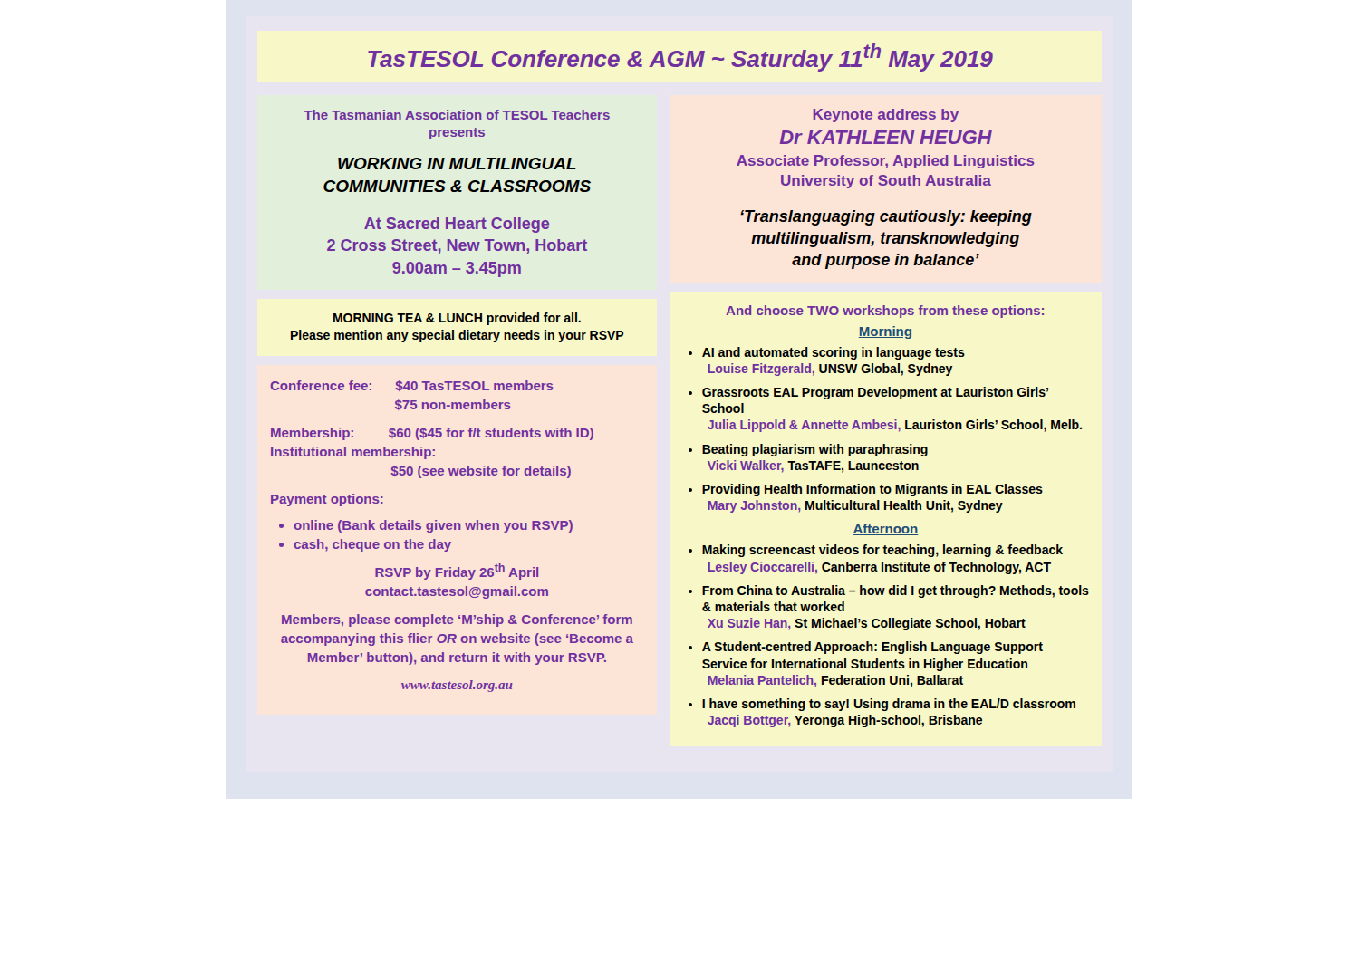TasTESOL Conference & AGM ~ Saturday 11th May 2019
The Tasmanian Association of TESOL Teachers
presents
WORKING IN MULTILINGUAL
COMMUNITIES & CLASSROOMS
At Sacred Heart College
2 Cross Street, New Town, Hobart
9.00am – 3.45pm
MORNING TEA & LUNCH provided for all.
Please mention any special dietary needs in your RSVP
Conference fee: $40 TasTESOL members
$75 non-members
Membership: $60 ($45 for f/t students with ID)
Institutional membership:
$50 (see website for details)
Payment options:
online (Bank details given when you RSVP)
cash, cheque on the day
RSVP by Friday 26th April
contact.tastesol@gmail.com
Members, please complete ‘M’ship & Conference’ form accompanying this flier OR on website (see ‘Become a Member’ button), and return it with your RSVP.
www.tastesol.org.au
Keynote address by
Dr KATHLEEN HEUGH
Associate Professor, Applied Linguistics
University of South Australia
‘Translanguaging cautiously: keeping multilingualism, transknowledging
and purpose in balance’
And choose TWO workshops from these options:
Morning
AI and automated scoring in language tests Louise Fitzgerald, UNSW Global, Sydney
Grassroots EAL Program Development at Lauriston Girls’ School Julia Lippold & Annette Ambesi, Lauriston Girls’ School, Melb.
Beating plagiarism with paraphrasing Vicki Walker, TasTAFE, Launceston
Providing Health Information to Migrants in EAL Classes Mary Johnston, Multicultural Health Unit, Sydney
Afternoon
Making screencast videos for teaching, learning & feedback Lesley Cioccarelli, Canberra Institute of Technology, ACT
From China to Australia – how did I get through? Methods, tools & materials that worked Xu Suzie Han, St Michael’s Collegiate School, Hobart
A Student-centred Approach: English Language Support Service for International Students in Higher Education Melania Pantelich, Federation Uni, Ballarat
I have something to say! Using drama in the EAL/D classroom Jacqi Bottger, Yeronga High-school, Brisbane